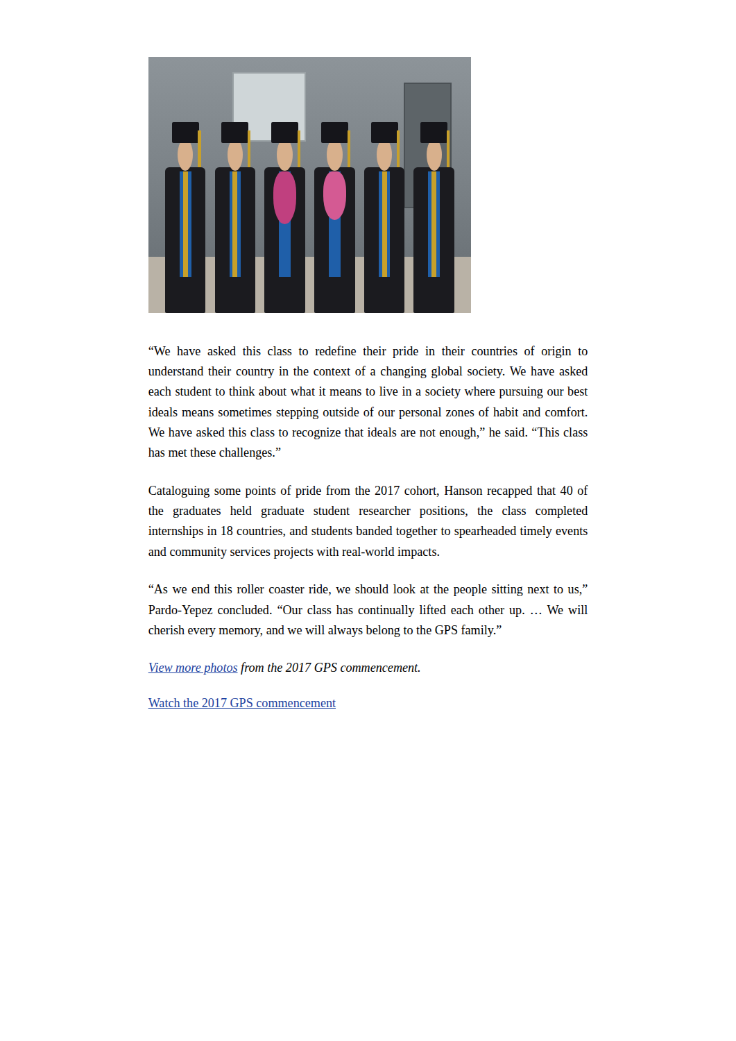“We have asked this class to redefine their pride in their countries of origin to understand their country in the context of a changing global society. We have asked each student to think about what it means to live in a society where pursuing our best ideals means sometimes stepping outside of our personal zones of habit and comfort. We have asked this class to recognize that ideals are not enough,” he said. “This class has met these challenges.”
Cataloguing some points of pride from the 2017 cohort, Hanson recapped that 40 of the graduates held graduate student researcher positions, the class completed internships in 18 countries, and students banded together to spearheaded timely events and community services projects with real-world impacts.
“As we end this roller coaster ride, we should look at the people sitting next to us,” Pardo-Yepez concluded. “Our class has continually lifted each other up. … We will cherish every memory, and we will always belong to the GPS family.”
View more photos from the 2017 GPS commencement.
Watch the 2017 GPS commencement